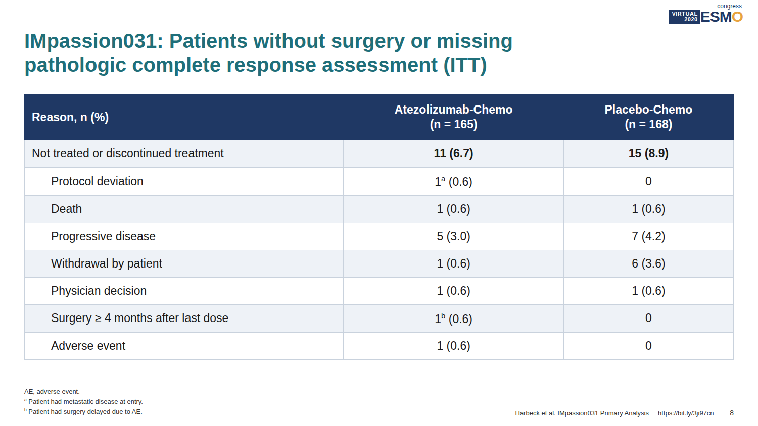congress
VIRTUAL
2020 ESMO
IMpassion031: Patients without surgery or missing
pathologic complete response assessment (ITT)
| Reason, n (%) | Atezolizumab-Chemo (n = 165) | Placebo-Chemo (n = 168) |
| --- | --- | --- |
| Not treated or discontinued treatment | 11 (6.7) | 15 (8.9) |
| Protocol deviation | 1 a (0.6) | 0 |
| Death | 1 (0.6) | 1 (0.6) |
| Progressive disease | 5 (3.0) | 7 (4.2) |
| Withdrawal by patient | 1 (0.6) | 6 (3.6) |
| Physician decision | 1 (0.6) | 1 (0.6) |
| Surgery ≥ 4 months after last dose | 1 b (0.6) | 0 |
| Adverse event | 1 (0.6) | 0 |
AE, adverse event.
a Patient had metastatic disease at entry.
b Patient had surgery delayed due to AE.
Harbeck et al. IMpassion031 Primary Analysis https://bit.ly/3ji97cn 8